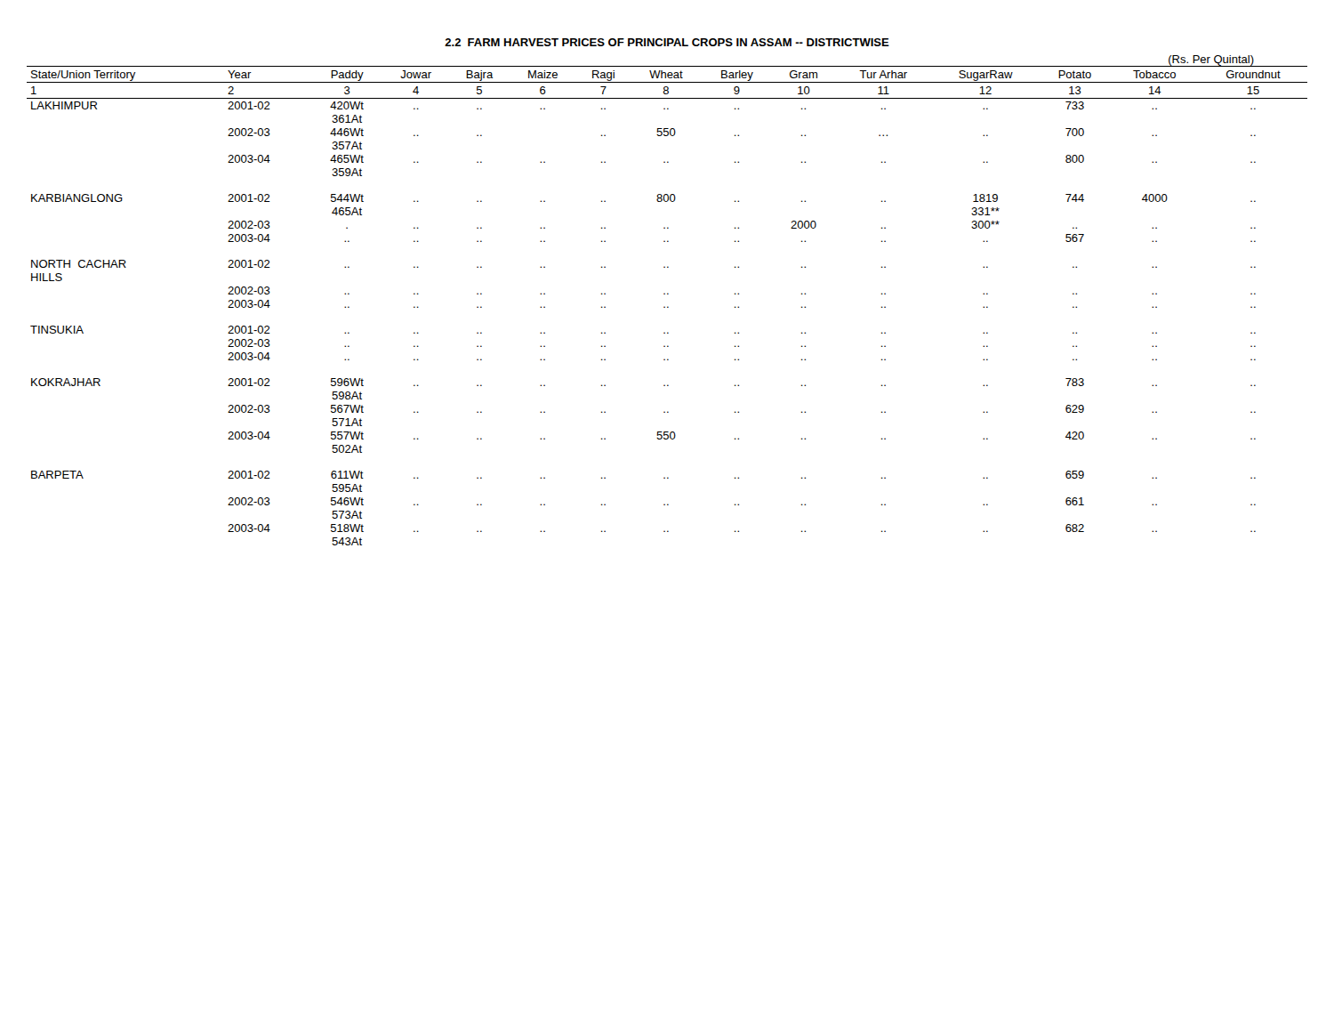2.2 FARM HARVEST PRICES OF PRINCIPAL CROPS IN ASSAM -- DISTRICTWISE
(Rs. Per Quintal)
| State/Union Territory | Year | Paddy | Jowar | Bajra | Maize | Ragi | Wheat | Barley | Gram | Tur Arhar | SugarRaw | Potato | Tobacco | Groundnut |
| --- | --- | --- | --- | --- | --- | --- | --- | --- | --- | --- | --- | --- | --- | --- |
| 1 | 2 | 3 | 4 | 5 | 6 | 7 | 8 | 9 | 10 | 11 | 12 | 13 | 14 | 15 |
| LAKHIMPUR | 2001-02 | 420Wt 361At | .. | .. | .. | .. | .. | .. | .. | .. | .. | 733 | .. | .. |
| | 2002-03 | 446Wt 357At | .. | .. | | .. | 550 | .. | .. | … | .. | 700 | .. | .. |
| | 2003-04 | 465Wt 359At | .. | .. | .. | .. | .. | .. | .. | .. | .. | 800 | .. | .. |
| KARBIANGLONG | 2001-02 | 544Wt 465At | .. | .. | .. | .. | 800 | .. | .. | .. | 1819 331** | 744 | 4000 | .. |
| | 2002-03 | . | .. | .. | .. | .. | .. | .. | 2000 | .. | 300** | .. | .. | .. |
| | 2003-04 | .. | .. | .. | .. | .. | .. | .. | .. | .. | .. | 567 | .. | .. |
| NORTH CACHAR HILLS | 2001-02 | .. | .. | .. | .. | .. | .. | .. | .. | .. | .. | .. | .. | .. |
| | 2002-03 | .. | .. | .. | .. | .. | .. | .. | .. | .. | .. | .. | .. | .. |
| | 2003-04 | .. | .. | .. | .. | .. | .. | .. | .. | .. | .. | .. | .. | .. |
| TINSUKIA | 2001-02 | .. | .. | .. | .. | .. | .. | .. | .. | .. | .. | .. | .. | .. |
| | 2002-03 | .. | .. | .. | .. | .. | .. | .. | .. | .. | .. | .. | .. | .. |
| | 2003-04 | .. | .. | .. | .. | .. | .. | .. | .. | .. | .. | .. | .. | .. |
| KOKRAJHAR | 2001-02 | 596Wt 598At | .. | .. | .. | .. | .. | .. | .. | .. | .. | 783 | .. | .. |
| | 2002-03 | 567Wt 571At | .. | .. | .. | .. | .. | .. | .. | .. | .. | 629 | .. | .. |
| | 2003-04 | 557Wt 502At | .. | .. | .. | .. | 550 | .. | .. | .. | .. | 420 | .. | .. |
| BARPETA | 2001-02 | 611Wt 595At | .. | .. | .. | .. | .. | .. | .. | .. | .. | 659 | .. | .. |
| | 2002-03 | 546Wt 573At | .. | .. | .. | .. | .. | .. | .. | .. | .. | 661 | .. | .. |
| | 2003-04 | 518Wt 543At | .. | .. | .. | .. | .. | .. | .. | .. | .. | 682 | .. | .. |